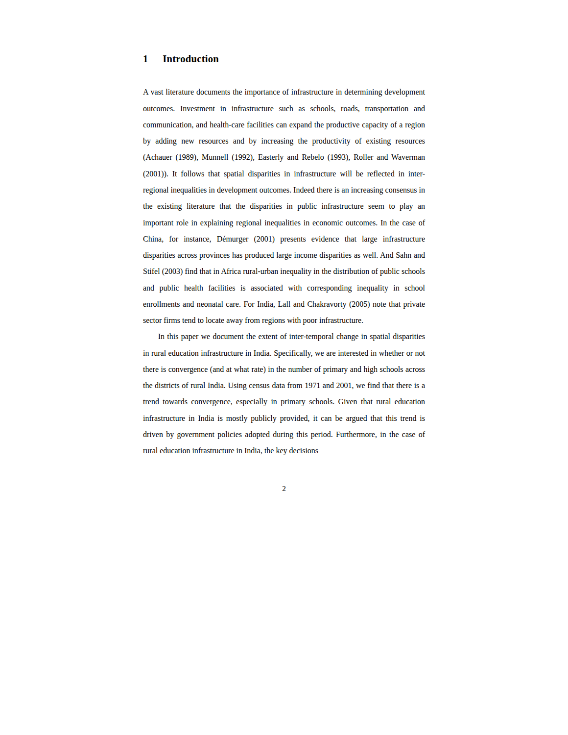1 Introduction
A vast literature documents the importance of infrastructure in determining development outcomes. Investment in infrastructure such as schools, roads, transportation and communication, and health-care facilities can expand the productive capacity of a region by adding new resources and by increasing the productivity of existing resources (Achauer (1989), Munnell (1992), Easterly and Rebelo (1993), Roller and Waverman (2001)). It follows that spatial disparities in infrastructure will be reflected in inter-regional inequalities in development outcomes. Indeed there is an increasing consensus in the existing literature that the disparities in public infrastructure seem to play an important role in explaining regional inequalities in economic outcomes. In the case of China, for instance, Démurger (2001) presents evidence that large infrastructure disparities across provinces has produced large income disparities as well. And Sahn and Stifel (2003) find that in Africa rural-urban inequality in the distribution of public schools and public health facilities is associated with corresponding inequality in school enrollments and neonatal care. For India, Lall and Chakravorty (2005) note that private sector firms tend to locate away from regions with poor infrastructure.
In this paper we document the extent of inter-temporal change in spatial disparities in rural education infrastructure in India. Specifically, we are interested in whether or not there is convergence (and at what rate) in the number of primary and high schools across the districts of rural India. Using census data from 1971 and 2001, we find that there is a trend towards convergence, especially in primary schools. Given that rural education infrastructure in India is mostly publicly provided, it can be argued that this trend is driven by government policies adopted during this period. Furthermore, in the case of rural education infrastructure in India, the key decisions
2